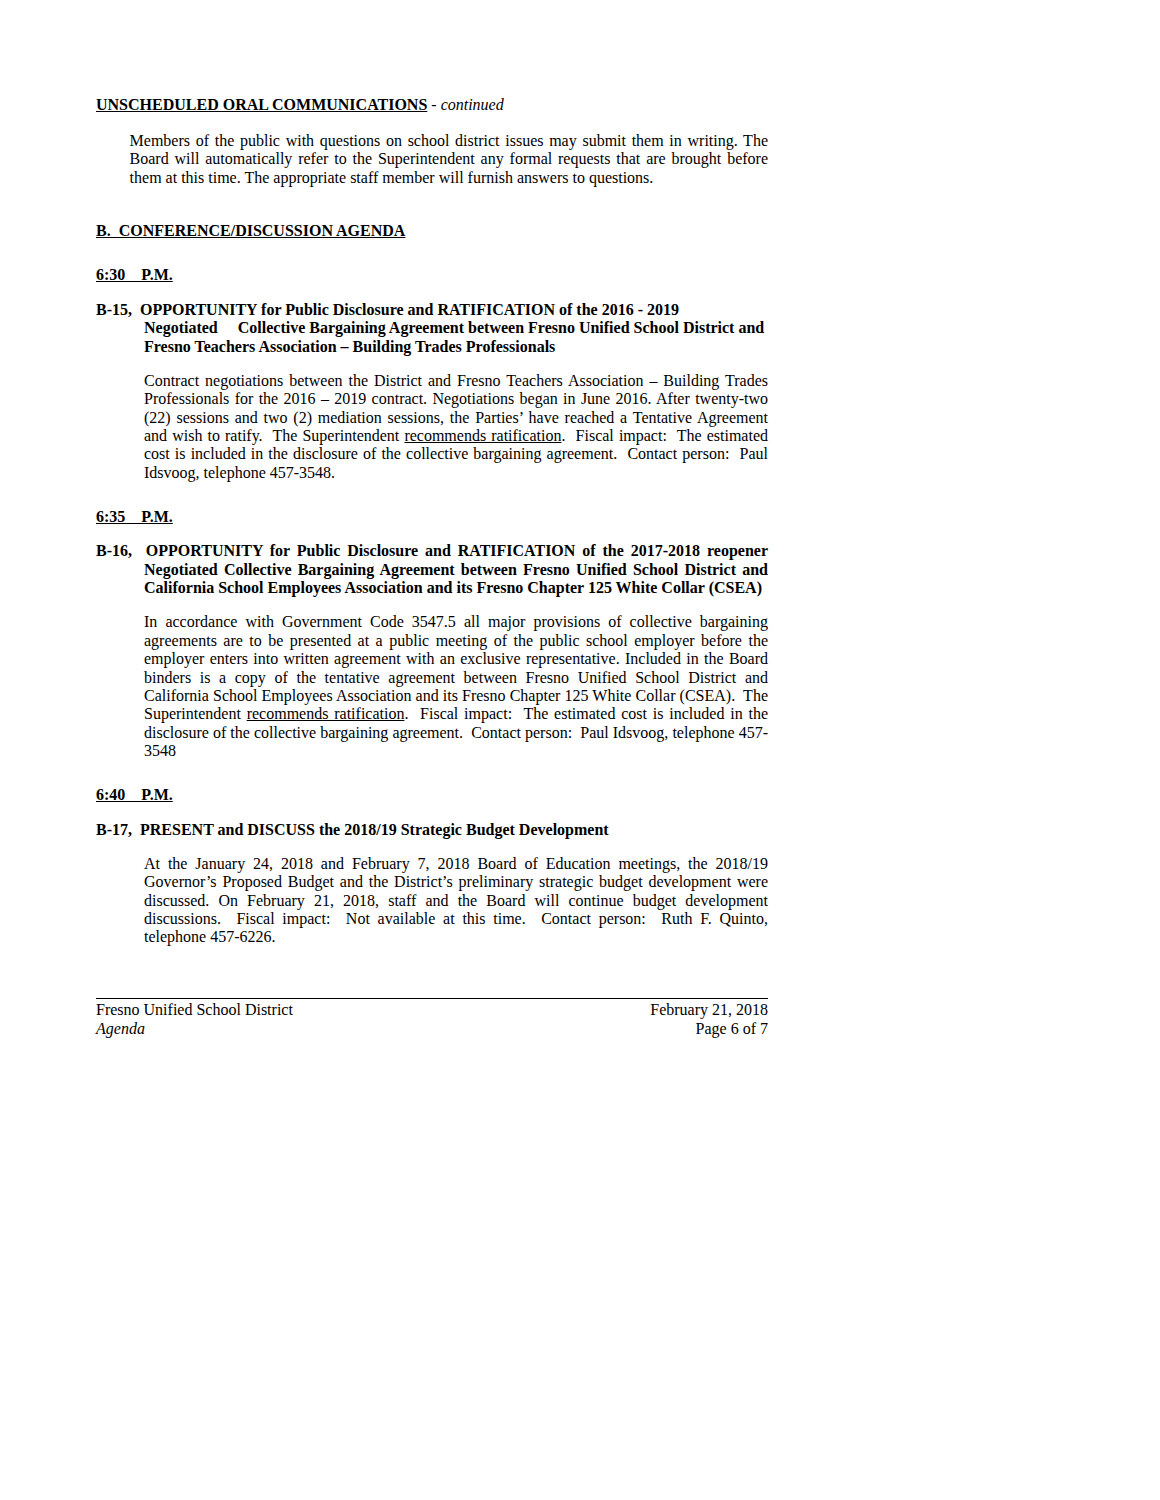UNSCHEDULED ORAL COMMUNICATIONS - continued
Members of the public with questions on school district issues may submit them in writing. The Board will automatically refer to the Superintendent any formal requests that are brought before them at this time. The appropriate staff member will furnish answers to questions.
B. CONFERENCE/DISCUSSION AGENDA
6:30 P.M.
B-15, OPPORTUNITY for Public Disclosure and RATIFICATION of the 2016 - 2019 Negotiated Collective Bargaining Agreement between Fresno Unified School District and Fresno Teachers Association – Building Trades Professionals
Contract negotiations between the District and Fresno Teachers Association – Building Trades Professionals for the 2016 – 2019 contract. Negotiations began in June 2016. After twenty-two (22) sessions and two (2) mediation sessions, the Parties’ have reached a Tentative Agreement and wish to ratify. The Superintendent recommends ratification. Fiscal impact: The estimated cost is included in the disclosure of the collective bargaining agreement. Contact person: Paul Idsvoog, telephone 457-3548.
6:35 P.M.
B-16, OPPORTUNITY for Public Disclosure and RATIFICATION of the 2017-2018 reopener Negotiated Collective Bargaining Agreement between Fresno Unified School District and California School Employees Association and its Fresno Chapter 125 White Collar (CSEA)
In accordance with Government Code 3547.5 all major provisions of collective bargaining agreements are to be presented at a public meeting of the public school employer before the employer enters into written agreement with an exclusive representative. Included in the Board binders is a copy of the tentative agreement between Fresno Unified School District and California School Employees Association and its Fresno Chapter 125 White Collar (CSEA). The Superintendent recommends ratification. Fiscal impact: The estimated cost is included in the disclosure of the collective bargaining agreement. Contact person: Paul Idsvoog, telephone 457-3548
6:40 P.M.
B-17, PRESENT and DISCUSS the 2018/19 Strategic Budget Development
At the January 24, 2018 and February 7, 2018 Board of Education meetings, the 2018/19 Governor’s Proposed Budget and the District’s preliminary strategic budget development were discussed. On February 21, 2018, staff and the Board will continue budget development discussions. Fiscal impact: Not available at this time. Contact person: Ruth F. Quinto, telephone 457-6226.
Fresno Unified School District February 21, 2018
Agenda Page 6 of 7